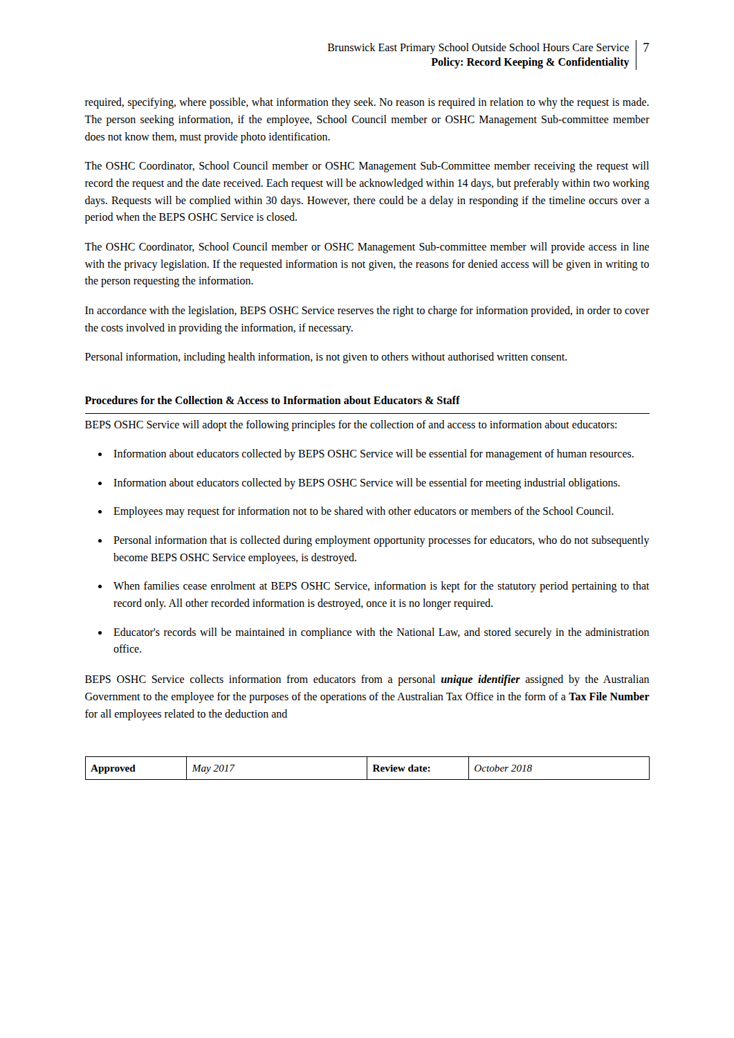Brunswick East Primary School Outside School Hours Care Service Policy: Record Keeping & Confidentiality
7
required, specifying, where possible, what information they seek. No reason is required in relation to why the request is made. The person seeking information, if the employee, School Council member or OSHC Management Sub-committee member does not know them, must provide photo identification.
The OSHC Coordinator, School Council member or OSHC Management Sub-Committee member receiving the request will record the request and the date received. Each request will be acknowledged within 14 days, but preferably within two working days. Requests will be complied within 30 days. However, there could be a delay in responding if the timeline occurs over a period when the BEPS OSHC Service is closed.
The OSHC Coordinator, School Council member or OSHC Management Sub-committee member will provide access in line with the privacy legislation. If the requested information is not given, the reasons for denied access will be given in writing to the person requesting the information.
In accordance with the legislation, BEPS OSHC Service reserves the right to charge for information provided, in order to cover the costs involved in providing the information, if necessary.
Personal information, including health information, is not given to others without authorised written consent.
Procedures for the Collection & Access to Information about Educators & Staff
BEPS OSHC Service will adopt the following principles for the collection of and access to information about educators:
Information about educators collected by BEPS OSHC Service will be essential for management of human resources.
Information about educators collected by BEPS OSHC Service will be essential for meeting industrial obligations.
Employees may request for information not to be shared with other educators or members of the School Council.
Personal information that is collected during employment opportunity processes for educators, who do not subsequently become BEPS OSHC Service employees, is destroyed.
When families cease enrolment at BEPS OSHC Service, information is kept for the statutory period pertaining to that record only. All other recorded information is destroyed, once it is no longer required.
Educator's records will be maintained in compliance with the National Law, and stored securely in the administration office.
BEPS OSHC Service collects information from educators from a personal unique identifier assigned by the Australian Government to the employee for the purposes of the operations of the Australian Tax Office in the form of a Tax File Number for all employees related to the deduction and
| Approved | May 2017 | Review date: | October 2018 |